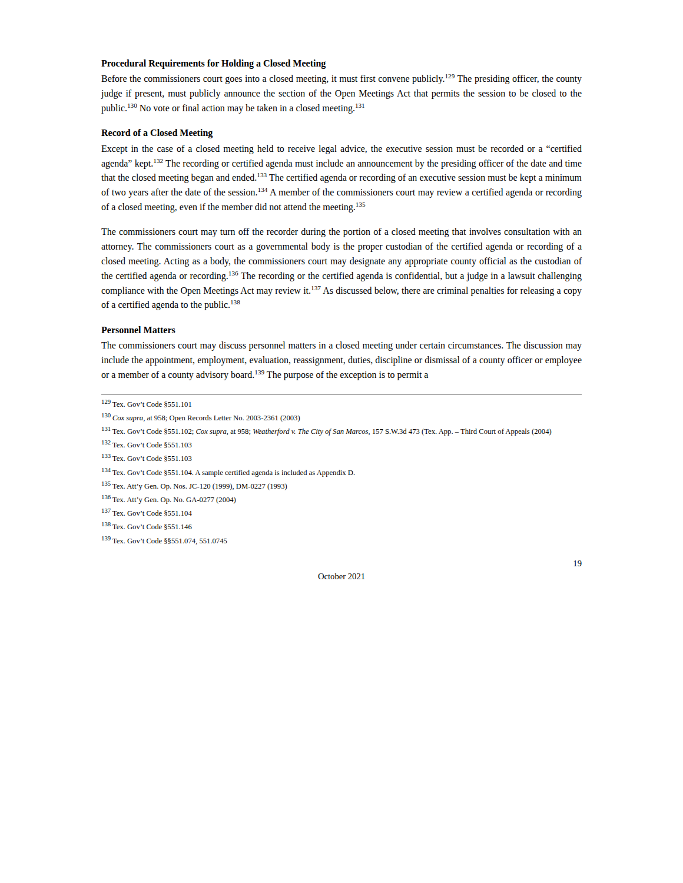Procedural Requirements for Holding a Closed Meeting
Before the commissioners court goes into a closed meeting, it must first convene publicly.129 The presiding officer, the county judge if present, must publicly announce the section of the Open Meetings Act that permits the session to be closed to the public.130 No vote or final action may be taken in a closed meeting.131
Record of a Closed Meeting
Except in the case of a closed meeting held to receive legal advice, the executive session must be recorded or a “certified agenda” kept.132 The recording or certified agenda must include an announcement by the presiding officer of the date and time that the closed meeting began and ended.133 The certified agenda or recording of an executive session must be kept a minimum of two years after the date of the session.134 A member of the commissioners court may review a certified agenda or recording of a closed meeting, even if the member did not attend the meeting.135
The commissioners court may turn off the recorder during the portion of a closed meeting that involves consultation with an attorney. The commissioners court as a governmental body is the proper custodian of the certified agenda or recording of a closed meeting. Acting as a body, the commissioners court may designate any appropriate county official as the custodian of the certified agenda or recording.136 The recording or the certified agenda is confidential, but a judge in a lawsuit challenging compliance with the Open Meetings Act may review it.137 As discussed below, there are criminal penalties for releasing a copy of a certified agenda to the public.138
Personnel Matters
The commissioners court may discuss personnel matters in a closed meeting under certain circumstances. The discussion may include the appointment, employment, evaluation, reassignment, duties, discipline or dismissal of a county officer or employee or a member of a county advisory board.139 The purpose of the exception is to permit a
129 Tex. Gov’t Code §551.101
130 Cox supra, at 958; Open Records Letter No. 2003-2361 (2003)
131 Tex. Gov’t Code §551.102; Cox supra, at 958; Weatherford v. The City of San Marcos, 157 S.W.3d 473 (Tex. App. – Third Court of Appeals (2004)
132 Tex. Gov’t Code §551.103
133 Tex. Gov’t Code §551.103
134 Tex. Gov’t Code §551.104. A sample certified agenda is included as Appendix D.
135 Tex. Att’y Gen. Op. Nos. JC-120 (1999), DM-0227 (1993)
136 Tex. Att’y Gen. Op. No. GA-0277 (2004)
137 Tex. Gov’t Code §551.104
138 Tex. Gov’t Code §551.146
139 Tex. Gov’t Code §§551.074, 551.0745
19
October 2021